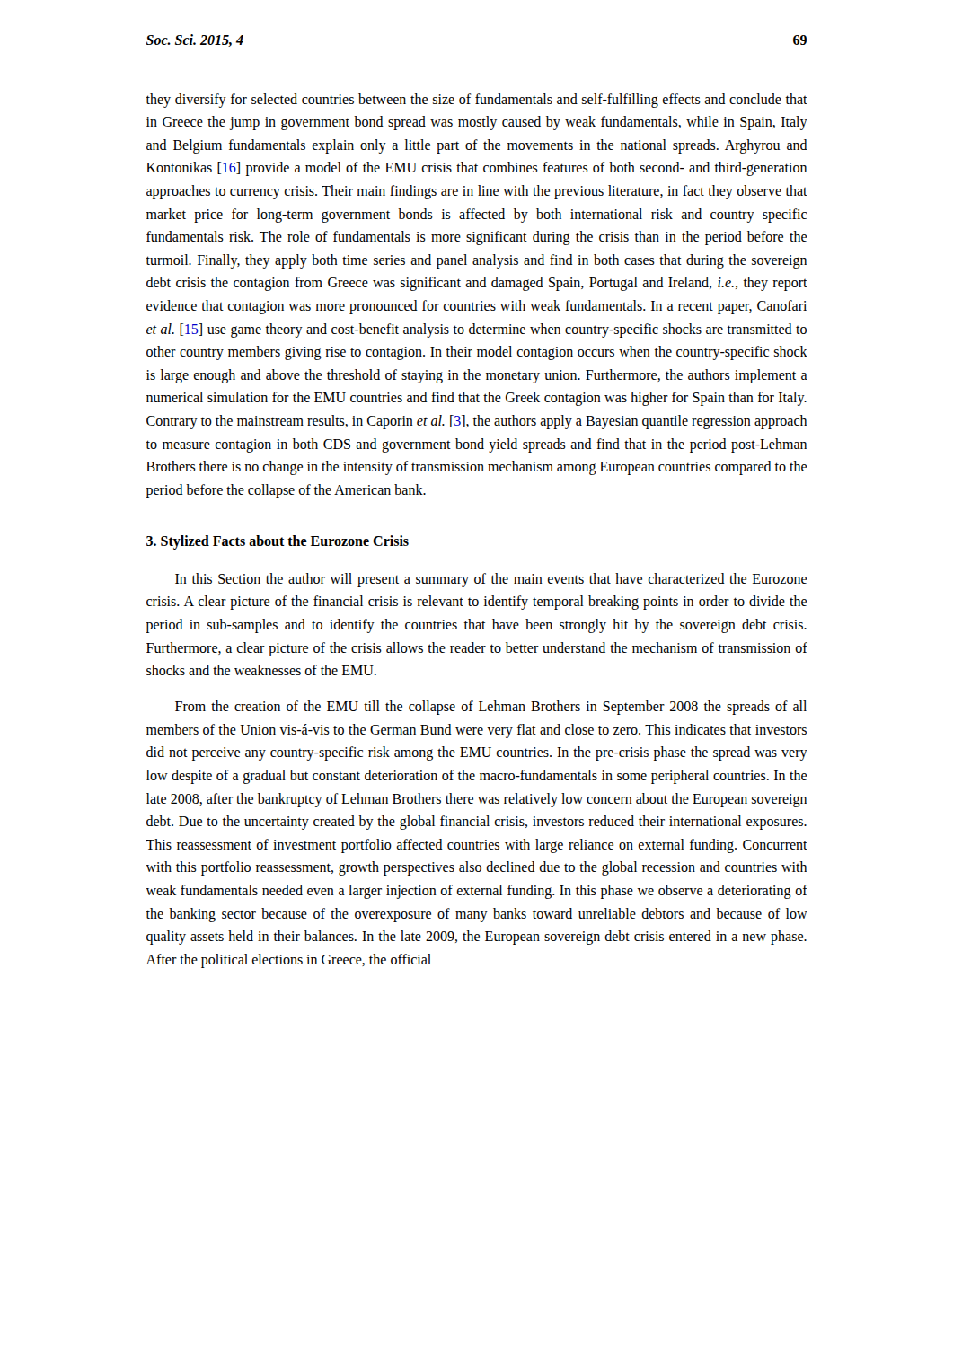Soc. Sci. 2015, 4 69
they diversify for selected countries between the size of fundamentals and self-fulfilling effects and conclude that in Greece the jump in government bond spread was mostly caused by weak fundamentals, while in Spain, Italy and Belgium fundamentals explain only a little part of the movements in the national spreads. Arghyrou and Kontonikas [16] provide a model of the EMU crisis that combines features of both second- and third-generation approaches to currency crisis. Their main findings are in line with the previous literature, in fact they observe that market price for long-term government bonds is affected by both international risk and country specific fundamentals risk. The role of fundamentals is more significant during the crisis than in the period before the turmoil. Finally, they apply both time series and panel analysis and find in both cases that during the sovereign debt crisis the contagion from Greece was significant and damaged Spain, Portugal and Ireland, i.e., they report evidence that contagion was more pronounced for countries with weak fundamentals. In a recent paper, Canofari et al. [15] use game theory and cost-benefit analysis to determine when country-specific shocks are transmitted to other country members giving rise to contagion. In their model contagion occurs when the country-specific shock is large enough and above the threshold of staying in the monetary union. Furthermore, the authors implement a numerical simulation for the EMU countries and find that the Greek contagion was higher for Spain than for Italy. Contrary to the mainstream results, in Caporin et al. [3], the authors apply a Bayesian quantile regression approach to measure contagion in both CDS and government bond yield spreads and find that in the period post-Lehman Brothers there is no change in the intensity of transmission mechanism among European countries compared to the period before the collapse of the American bank.
3. Stylized Facts about the Eurozone Crisis
In this Section the author will present a summary of the main events that have characterized the Eurozone crisis. A clear picture of the financial crisis is relevant to identify temporal breaking points in order to divide the period in sub-samples and to identify the countries that have been strongly hit by the sovereign debt crisis. Furthermore, a clear picture of the crisis allows the reader to better understand the mechanism of transmission of shocks and the weaknesses of the EMU.
From the creation of the EMU till the collapse of Lehman Brothers in September 2008 the spreads of all members of the Union vis-á-vis to the German Bund were very flat and close to zero. This indicates that investors did not perceive any country-specific risk among the EMU countries. In the pre-crisis phase the spread was very low despite of a gradual but constant deterioration of the macro-fundamentals in some peripheral countries. In the late 2008, after the bankruptcy of Lehman Brothers there was relatively low concern about the European sovereign debt. Due to the uncertainty created by the global financial crisis, investors reduced their international exposures. This reassessment of investment portfolio affected countries with large reliance on external funding. Concurrent with this portfolio reassessment, growth perspectives also declined due to the global recession and countries with weak fundamentals needed even a larger injection of external funding. In this phase we observe a deteriorating of the banking sector because of the overexposure of many banks toward unreliable debtors and because of low quality assets held in their balances. In the late 2009, the European sovereign debt crisis entered in a new phase. After the political elections in Greece, the official